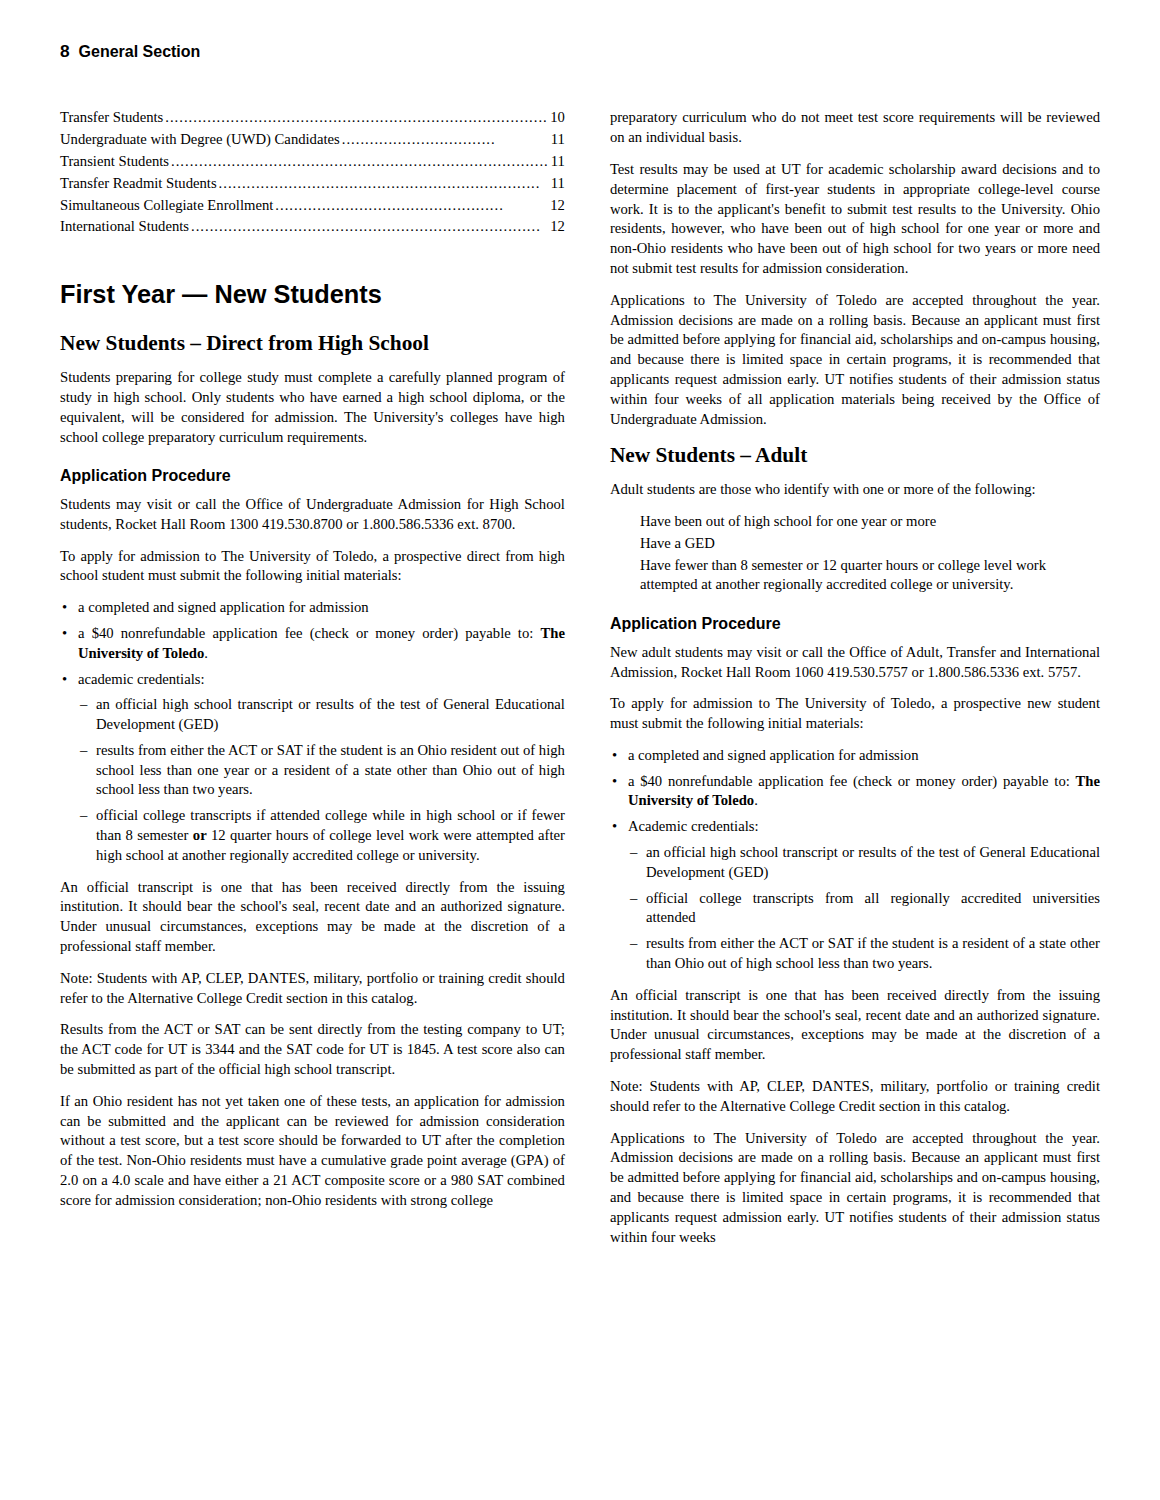8 General Section
Transfer Students.................................................................................. 10
Undergraduate with Degree (UWD) Candidates................................. 11
Transient Students................................................................................. 11
Transfer Readmit Students..................................................................... 11
Simultaneous Collegiate Enrollment................................................. 12
International Students........................................................................... 12
First Year — New Students
New Students – Direct from High School
Students preparing for college study must complete a carefully planned program of study in high school. Only students who have earned a high school diploma, or the equivalent, will be considered for admission. The University's colleges have high school college preparatory curriculum requirements.
Application Procedure
Students may visit or call the Office of Undergraduate Admission for High School students, Rocket Hall Room 1300 419.530.8700 or 1.800.586.5336 ext. 8700.
To apply for admission to The University of Toledo, a prospective direct from high school student must submit the following initial materials:
a completed and signed application for admission
a $40 nonrefundable application fee (check or money order) payable to: The University of Toledo.
academic credentials:
an official high school transcript or results of the test of General Educational Development (GED)
results from either the ACT or SAT if the student is an Ohio resident out of high school less than one year or a resident of a state other than Ohio out of high school less than two years.
official college transcripts if attended college while in high school or if fewer than 8 semester or 12 quarter hours of college level work were attempted after high school at another regionally accredited college or university.
An official transcript is one that has been received directly from the issuing institution. It should bear the school's seal, recent date and an authorized signature. Under unusual circumstances, exceptions may be made at the discretion of a professional staff member.
Note: Students with AP, CLEP, DANTES, military, portfolio or training credit should refer to the Alternative College Credit section in this catalog.
Results from the ACT or SAT can be sent directly from the testing company to UT; the ACT code for UT is 3344 and the SAT code for UT is 1845. A test score also can be submitted as part of the official high school transcript.
If an Ohio resident has not yet taken one of these tests, an application for admission can be submitted and the applicant can be reviewed for admission consideration without a test score, but a test score should be forwarded to UT after the completion of the test. Non-Ohio residents must have a cumulative grade point average (GPA) of 2.0 on a 4.0 scale and have either a 21 ACT composite score or a 980 SAT combined score for admission consideration; non-Ohio residents with strong college
preparatory curriculum who do not meet test score requirements will be reviewed on an individual basis.
Test results may be used at UT for academic scholarship award decisions and to determine placement of first-year students in appropriate college-level course work. It is to the applicant's benefit to submit test results to the University. Ohio residents, however, who have been out of high school for one year or more and non-Ohio residents who have been out of high school for two years or more need not submit test results for admission consideration.
Applications to The University of Toledo are accepted throughout the year. Admission decisions are made on a rolling basis. Because an applicant must first be admitted before applying for financial aid, scholarships and on-campus housing, and because there is limited space in certain programs, it is recommended that applicants request admission early. UT notifies students of their admission status within four weeks of all application materials being received by the Office of Undergraduate Admission.
New Students – Adult
Adult students are those who identify with one or more of the following:
Have been out of high school for one year or more
Have a GED
Have fewer than 8 semester or 12 quarter hours or college level work attempted at another regionally accredited college or university.
Application Procedure
New adult students may visit or call the Office of Adult, Transfer and International Admission, Rocket Hall Room 1060 419.530.5757 or 1.800.586.5336 ext. 5757.
To apply for admission to The University of Toledo, a prospective new student must submit the following initial materials:
a completed and signed application for admission
a $40 nonrefundable application fee (check or money order) payable to: The University of Toledo.
Academic credentials:
an official high school transcript or results of the test of General Educational Development (GED)
official college transcripts from all regionally accredited universities attended
results from either the ACT or SAT if the student is a resident of a state other than Ohio out of high school less than two years.
An official transcript is one that has been received directly from the issuing institution. It should bear the school's seal, recent date and an authorized signature. Under unusual circumstances, exceptions may be made at the discretion of a professional staff member.
Note: Students with AP, CLEP, DANTES, military, portfolio or training credit should refer to the Alternative College Credit section in this catalog.
Applications to The University of Toledo are accepted throughout the year. Admission decisions are made on a rolling basis. Because an applicant must first be admitted before applying for financial aid, scholarships and on-campus housing, and because there is limited space in certain programs, it is recommended that applicants request admission early. UT notifies students of their admission status within four weeks